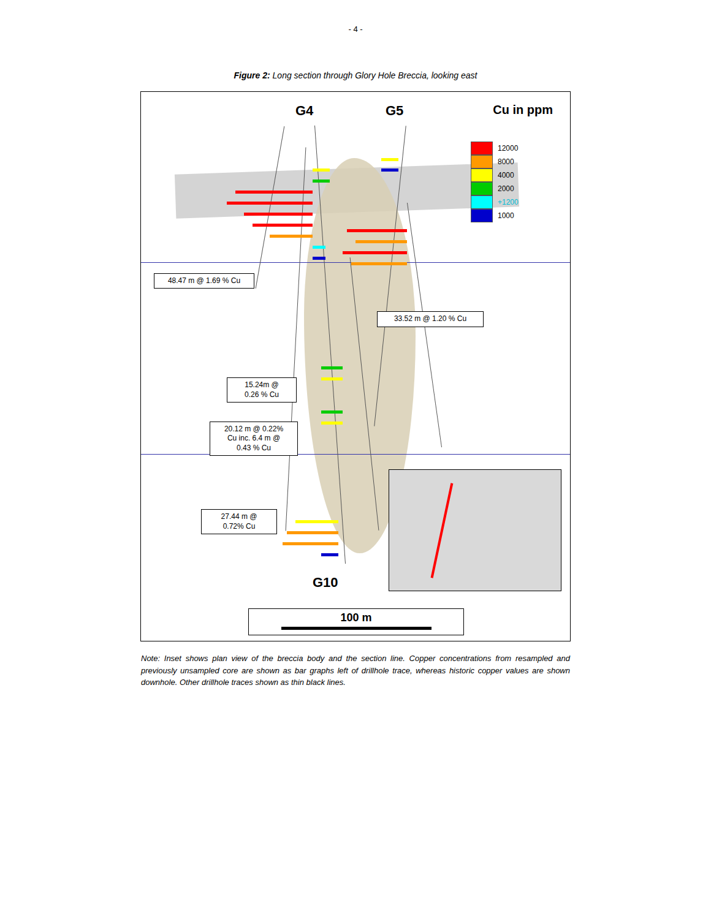- 4 -
Figure 2: Long section through Glory Hole Breccia, looking east
G4
G5
G10
Cu in ppm
12000
8000
4000
2000
+1200
1000
48.47 m @ 1.69 % Cu
33.52 m @ 1.20 % Cu
15.24m @
0.26 % Cu
20.12 m @ 0.22%
Cu inc. 6.4 m @
0.43 % Cu
27.44 m @
0.72% Cu
100 m
Note: Inset shows plan view of the breccia body and the section line. Copper concentrations from resampled and previously unsampled core are shown as bar graphs left of drillhole trace, whereas historic copper values are shown downhole. Other drillhole traces shown as thin black lines.